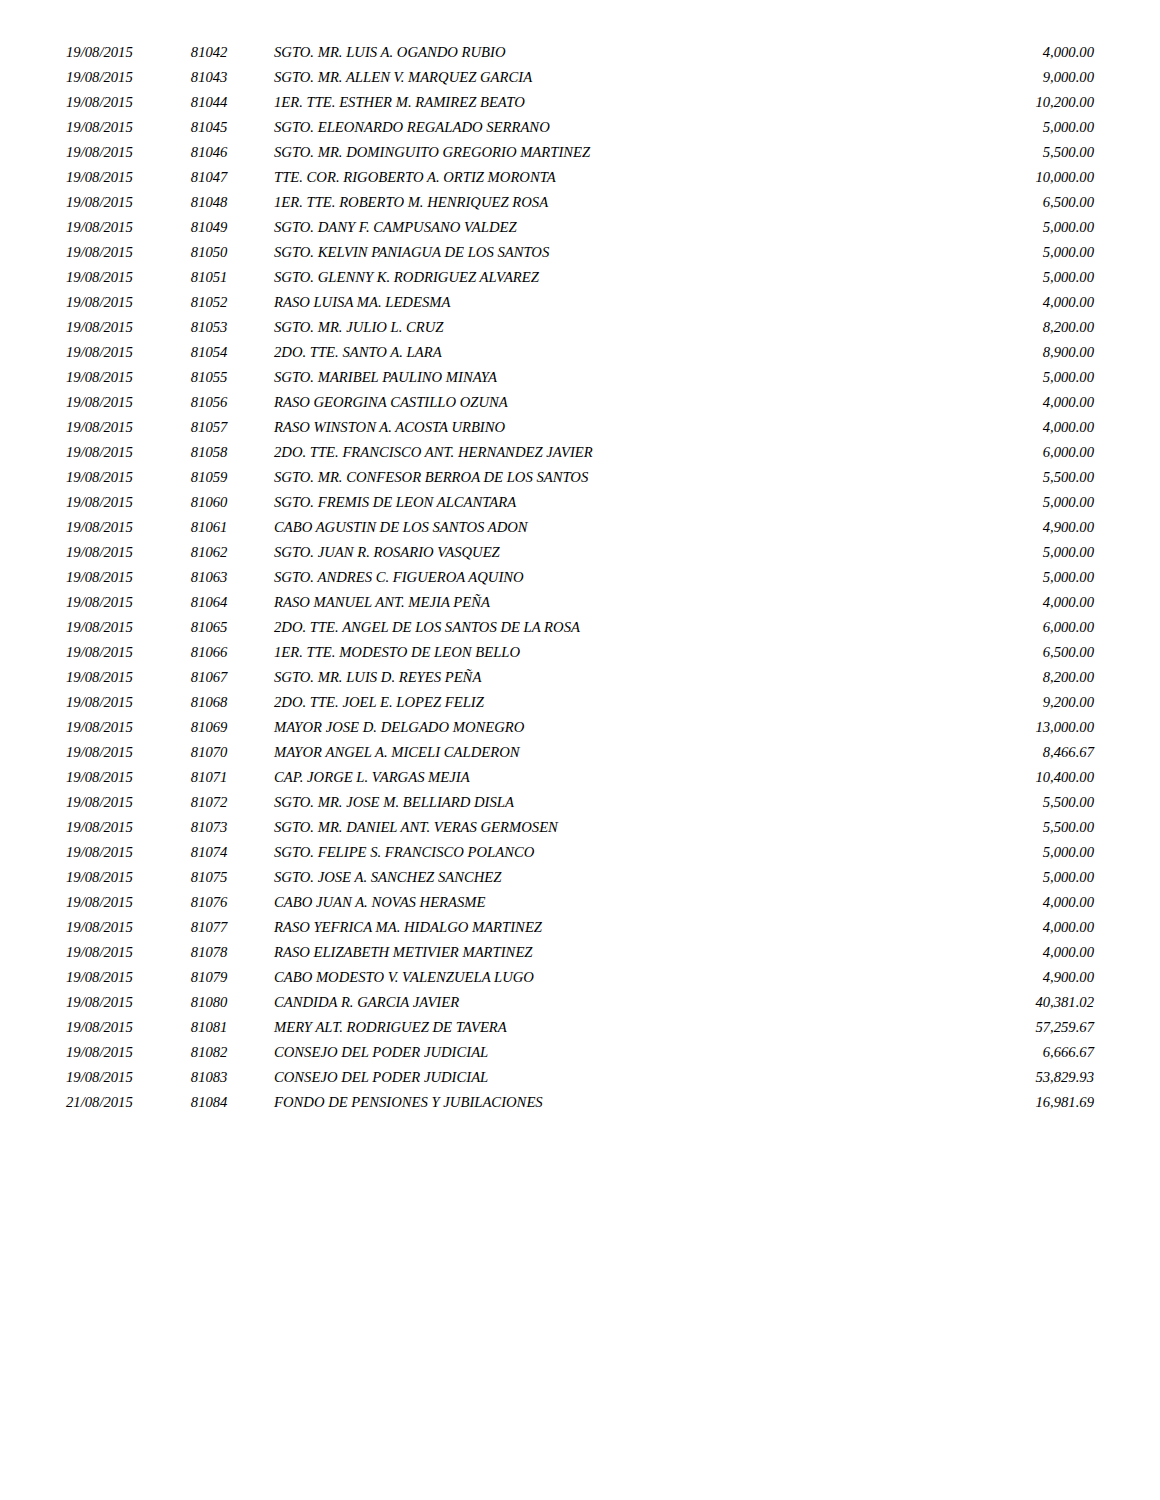| 19/08/2015 | 81042 | SGTO. MR. LUIS A. OGANDO RUBIO | 4,000.00 |
| 19/08/2015 | 81043 | SGTO. MR. ALLEN V. MARQUEZ GARCIA | 9,000.00 |
| 19/08/2015 | 81044 | 1ER. TTE. ESTHER M. RAMIREZ BEATO | 10,200.00 |
| 19/08/2015 | 81045 | SGTO. ELEONARDO REGALADO SERRANO | 5,000.00 |
| 19/08/2015 | 81046 | SGTO. MR. DOMINGUITO GREGORIO MARTINEZ | 5,500.00 |
| 19/08/2015 | 81047 | TTE. COR. RIGOBERTO A. ORTIZ MORONTA | 10,000.00 |
| 19/08/2015 | 81048 | 1ER. TTE. ROBERTO M. HENRIQUEZ ROSA | 6,500.00 |
| 19/08/2015 | 81049 | SGTO. DANY F. CAMPUSANO VALDEZ | 5,000.00 |
| 19/08/2015 | 81050 | SGTO. KELVIN PANIAGUA DE LOS SANTOS | 5,000.00 |
| 19/08/2015 | 81051 | SGTO. GLENNY K. RODRIGUEZ ALVAREZ | 5,000.00 |
| 19/08/2015 | 81052 | RASO LUISA MA. LEDESMA | 4,000.00 |
| 19/08/2015 | 81053 | SGTO. MR. JULIO L. CRUZ | 8,200.00 |
| 19/08/2015 | 81054 | 2DO. TTE. SANTO A. LARA | 8,900.00 |
| 19/08/2015 | 81055 | SGTO. MARIBEL PAULINO MINAYA | 5,000.00 |
| 19/08/2015 | 81056 | RASO GEORGINA CASTILLO OZUNA | 4,000.00 |
| 19/08/2015 | 81057 | RASO WINSTON A. ACOSTA URBINO | 4,000.00 |
| 19/08/2015 | 81058 | 2DO. TTE. FRANCISCO ANT. HERNANDEZ JAVIER | 6,000.00 |
| 19/08/2015 | 81059 | SGTO. MR. CONFESOR BERROA DE LOS SANTOS | 5,500.00 |
| 19/08/2015 | 81060 | SGTO. FREMIS DE LEON ALCANTARA | 5,000.00 |
| 19/08/2015 | 81061 | CABO AGUSTIN DE LOS SANTOS ADON | 4,900.00 |
| 19/08/2015 | 81062 | SGTO. JUAN R. ROSARIO VASQUEZ | 5,000.00 |
| 19/08/2015 | 81063 | SGTO. ANDRES C. FIGUEROA AQUINO | 5,000.00 |
| 19/08/2015 | 81064 | RASO MANUEL ANT. MEJIA PEÑA | 4,000.00 |
| 19/08/2015 | 81065 | 2DO. TTE. ANGEL DE LOS SANTOS DE LA ROSA | 6,000.00 |
| 19/08/2015 | 81066 | 1ER. TTE. MODESTO DE LEON BELLO | 6,500.00 |
| 19/08/2015 | 81067 | SGTO. MR. LUIS D. REYES PEÑA | 8,200.00 |
| 19/08/2015 | 81068 | 2DO. TTE. JOEL E. LOPEZ FELIZ | 9,200.00 |
| 19/08/2015 | 81069 | MAYOR JOSE D. DELGADO MONEGRO | 13,000.00 |
| 19/08/2015 | 81070 | MAYOR ANGEL A. MICELI CALDERON | 8,466.67 |
| 19/08/2015 | 81071 | CAP. JORGE L. VARGAS MEJIA | 10,400.00 |
| 19/08/2015 | 81072 | SGTO. MR. JOSE M. BELLIARD DISLA | 5,500.00 |
| 19/08/2015 | 81073 | SGTO. MR. DANIEL ANT. VERAS GERMOSEN | 5,500.00 |
| 19/08/2015 | 81074 | SGTO. FELIPE S. FRANCISCO POLANCO | 5,000.00 |
| 19/08/2015 | 81075 | SGTO. JOSE A. SANCHEZ SANCHEZ | 5,000.00 |
| 19/08/2015 | 81076 | CABO JUAN A. NOVAS HERASME | 4,000.00 |
| 19/08/2015 | 81077 | RASO YEFRICA MA. HIDALGO MARTINEZ | 4,000.00 |
| 19/08/2015 | 81078 | RASO ELIZABETH METIVIER MARTINEZ | 4,000.00 |
| 19/08/2015 | 81079 | CABO MODESTO V. VALENZUELA LUGO | 4,900.00 |
| 19/08/2015 | 81080 | CANDIDA R. GARCIA JAVIER | 40,381.02 |
| 19/08/2015 | 81081 | MERY ALT. RODRIGUEZ DE TAVERA | 57,259.67 |
| 19/08/2015 | 81082 | CONSEJO DEL PODER JUDICIAL | 6,666.67 |
| 19/08/2015 | 81083 | CONSEJO DEL PODER JUDICIAL | 53,829.93 |
| 21/08/2015 | 81084 | FONDO DE PENSIONES Y JUBILACIONES | 16,981.69 |